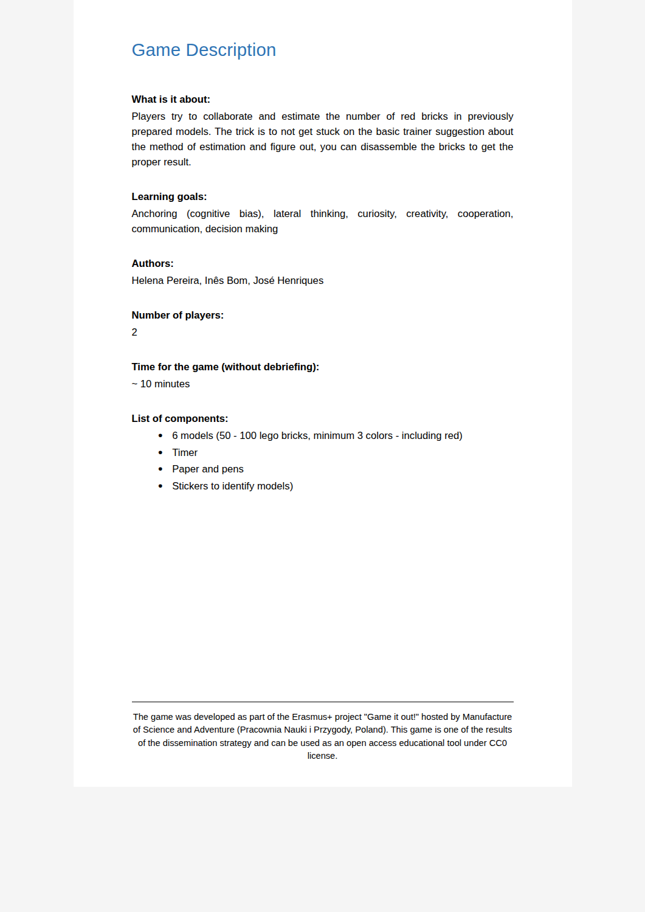Game Description
What is it about:
Players try to collaborate and estimate the number of red bricks in previously prepared models. The trick is to not get stuck on the basic trainer suggestion about the method of estimation and figure out, you can disassemble the bricks to get the proper result.
Learning goals:
Anchoring (cognitive bias), lateral thinking, curiosity, creativity, cooperation, communication, decision making
Authors:
Helena Pereira, Inês Bom, José Henriques
Number of players:
2
Time for the game (without debriefing):
~ 10 minutes
List of components:
6 models (50 - 100 lego bricks, minimum 3 colors - including red)
Timer
Paper and pens
Stickers to identify models)
The game was developed as part of the Erasmus+ project "Game it out!" hosted by Manufacture of Science and Adventure (Pracownia Nauki i Przygody, Poland). This game is one of the results of the dissemination strategy and can be used as an open access educational tool under CC0 license.